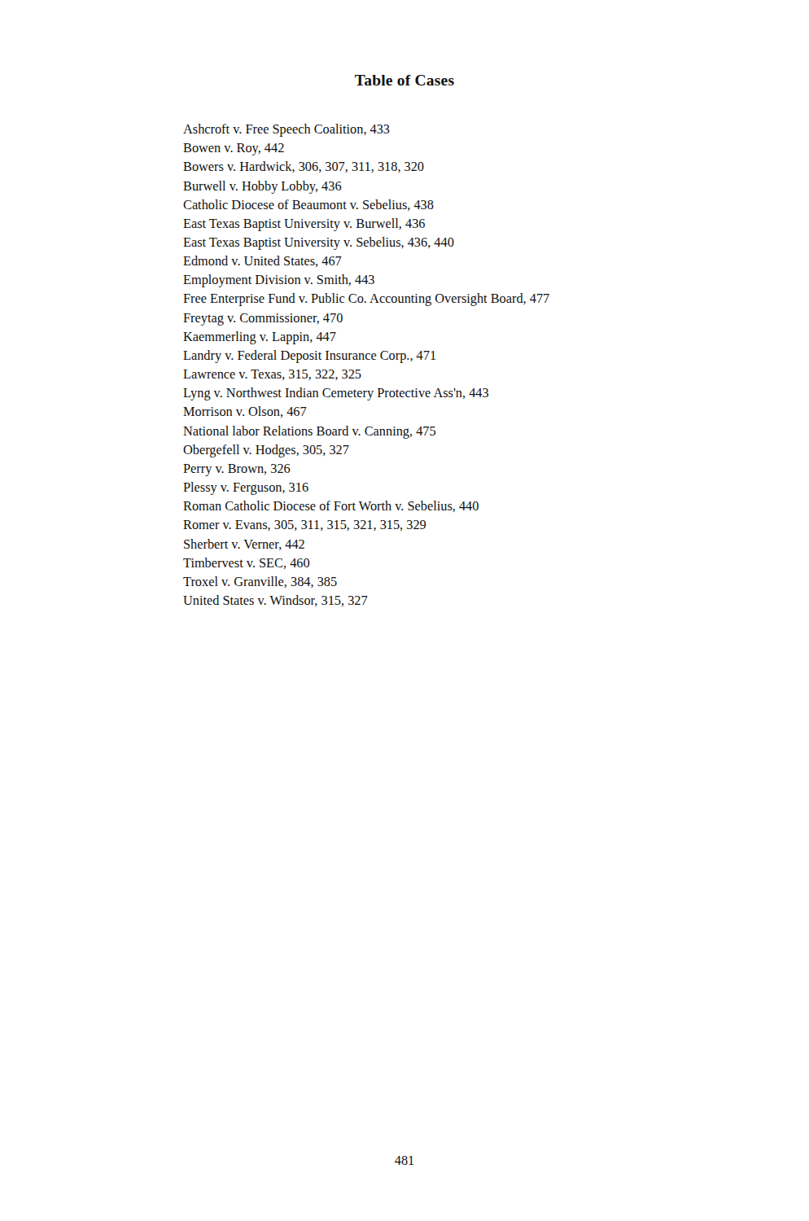Table of Cases
Ashcroft v. Free Speech Coalition, 433
Bowen v. Roy, 442
Bowers v. Hardwick, 306, 307, 311, 318, 320
Burwell v. Hobby Lobby, 436
Catholic Diocese of Beaumont v. Sebelius, 438
East Texas Baptist University v. Burwell, 436
East Texas Baptist University v. Sebelius, 436, 440
Edmond v. United States, 467
Employment Division v. Smith, 443
Free Enterprise Fund v. Public Co. Accounting Oversight Board, 477
Freytag v. Commissioner, 470
Kaemmerling v. Lappin, 447
Landry v. Federal Deposit Insurance Corp., 471
Lawrence v. Texas, 315, 322, 325
Lyng v. Northwest Indian Cemetery Protective Ass'n, 443
Morrison v. Olson, 467
National labor Relations Board v. Canning, 475
Obergefell v. Hodges, 305, 327
Perry v. Brown, 326
Plessy v. Ferguson, 316
Roman Catholic Diocese of Fort Worth v. Sebelius, 440
Romer v. Evans, 305, 311, 315, 321, 315, 329
Sherbert v. Verner, 442
Timbervest v. SEC, 460
Troxel v. Granville, 384, 385
United States v. Windsor, 315, 327
481